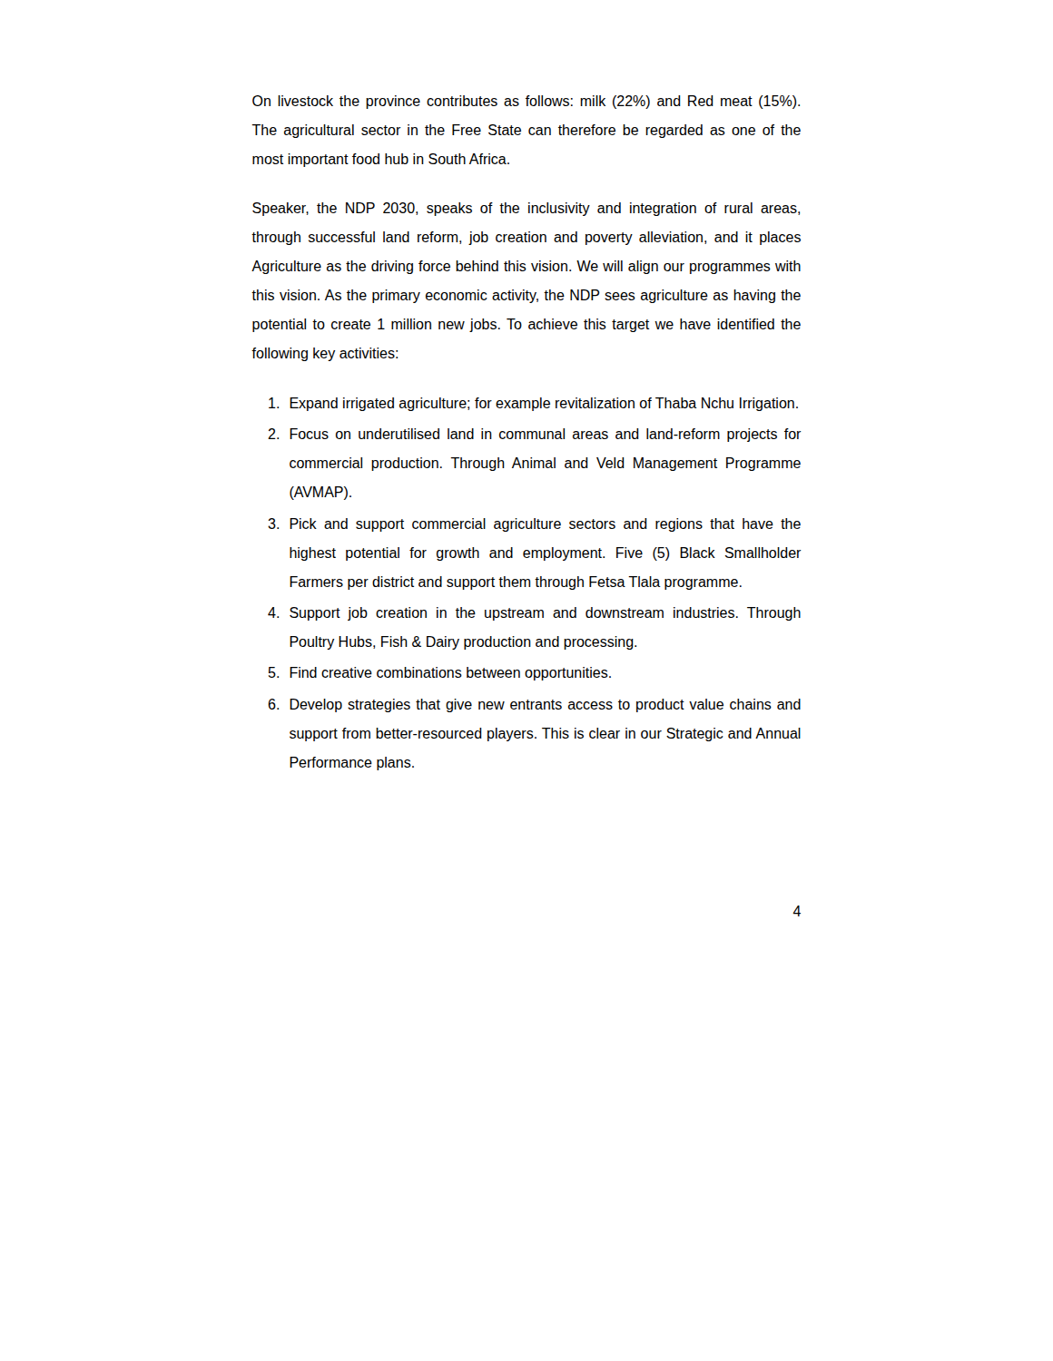On livestock the province contributes as follows: milk (22%) and Red meat (15%). The agricultural sector in the Free State can therefore be regarded as one of the most important food hub in South Africa.
Speaker, the NDP 2030, speaks of the inclusivity and integration of rural areas, through successful land reform, job creation and poverty alleviation, and it places Agriculture as the driving force behind this vision. We will align our programmes with this vision. As the primary economic activity, the NDP sees agriculture as having the potential to create 1 million new jobs. To achieve this target we have identified the following key activities:
Expand irrigated agriculture; for example revitalization of Thaba Nchu Irrigation.
Focus on underutilised land in communal areas and land-reform projects for commercial production. Through Animal and Veld Management Programme (AVMAP).
Pick and support commercial agriculture sectors and regions that have the highest potential for growth and employment. Five (5) Black Smallholder Farmers per district and support them through Fetsa Tlala programme.
Support job creation in the upstream and downstream industries. Through Poultry Hubs, Fish & Dairy production and processing.
Find creative combinations between opportunities.
Develop strategies that give new entrants access to product value chains and support from better-resourced players. This is clear in our Strategic and Annual Performance plans.
4